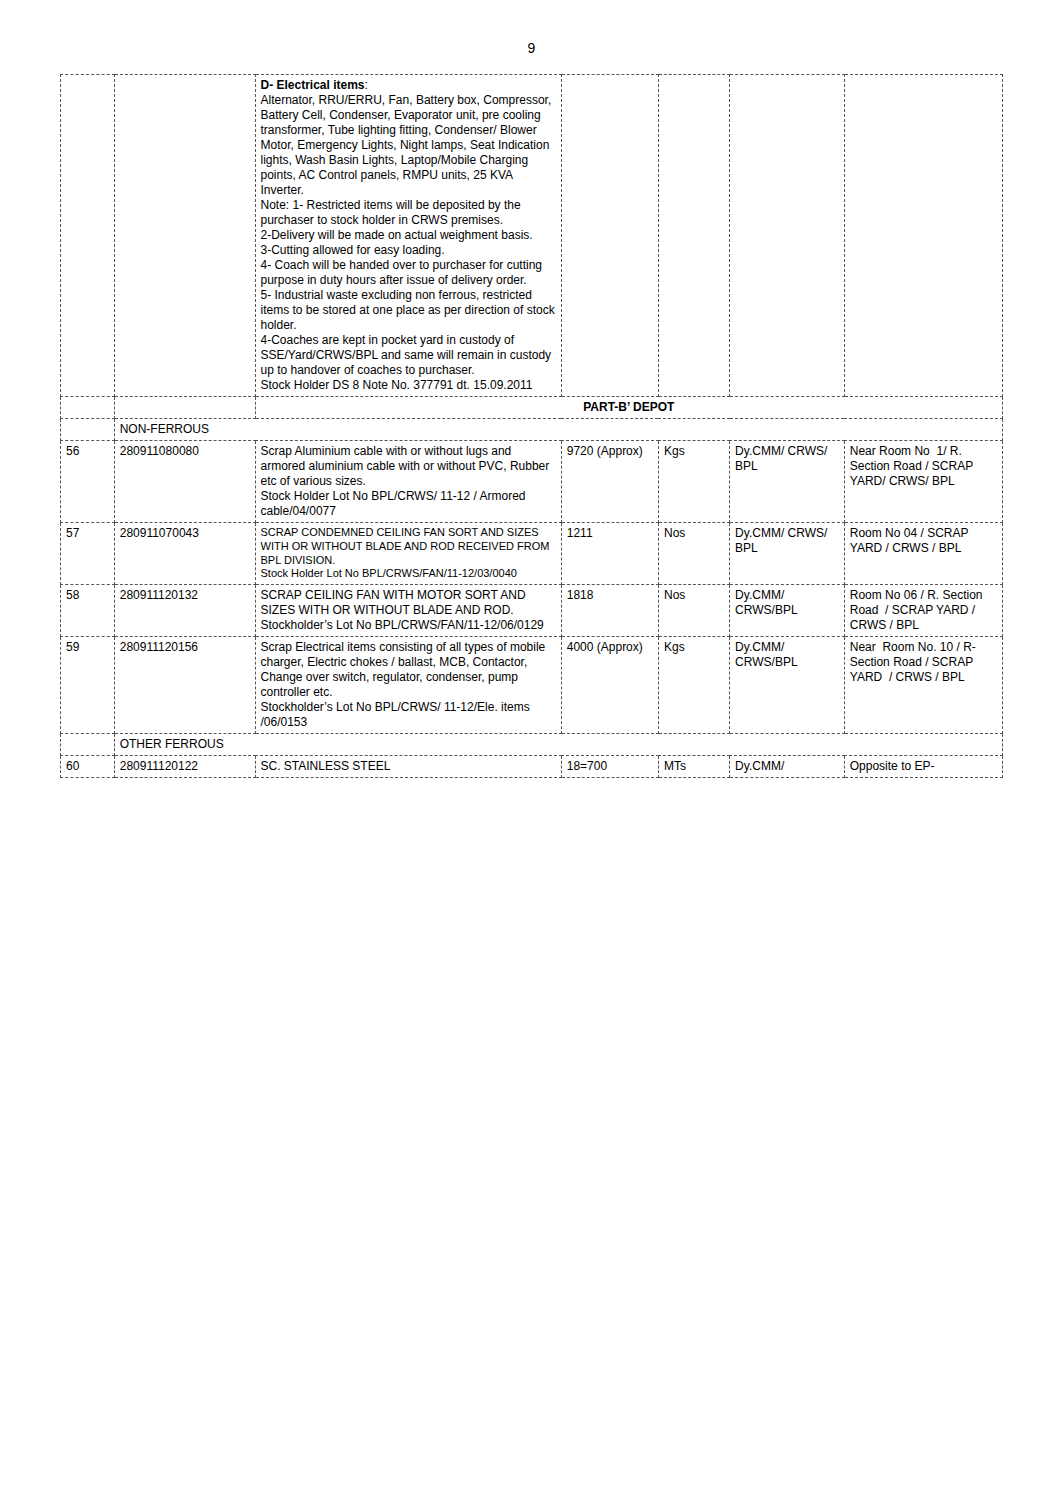9
| | | D- Electrical items : Alternator, RRU/ERRU, Fan, Battery box, Compressor, Battery Cell, Condenser, Evaporator unit, pre cooling transformer, Tube lighting fitting, Condenser/ Blower Motor, Emergency Lights, Night lamps, Seat Indication lights, Wash Basin Lights, Laptop/Mobile Charging points, AC Control panels, RMPU units, 25 KVA Inverter. Note: 1- Restricted items will be deposited by the purchaser to stock holder in CRWS premises. 2-Delivery will be made on actual weighment basis. 3-Cutting allowed for easy loading. 4- Coach will be handed over to purchaser for cutting purpose in duty hours after issue of delivery order. 5- Industrial waste excluding non ferrous, restricted items to be stored at one place as per direction of stock holder. 4-Coaches are kept in pocket yard in custody of SSE/Yard/CRWS/BPL and same will remain in custody up to handover of coaches to purchaser. Stock Holder DS 8 Note No. 377791 dt. 15.09.2011 | | | | |
| | | PART-B’ DEPOT |
| | NON-FERROUS |
| 56 | 280911080080 | Scrap Aluminium cable with or without lugs and armored aluminium cable with or without PVC, Rubber etc of various sizes. Stock Holder Lot No BPL/CRWS/ 11-12 / Armored cable/04/0077 | 9720 (Approx) | Kgs | Dy.CMM/ CRWS/ BPL | Near Room No 1/ R. Section Road / SCRAP YARD/ CRWS/ BPL |
| 57 | 280911070043 | SCRAP CONDEMNED CEILING FAN SORT AND SIZES WITH OR WITHOUT BLADE AND ROD RECEIVED FROM BPL DIVISION. Stock Holder Lot No BPL/CRWS/FAN/11-12/03/0040 | 1211 | Nos | Dy.CMM/ CRWS/ BPL | Room No 04 / SCRAP YARD / CRWS / BPL |
| 58 | 280911120132 | SCRAP CEILING FAN WITH MOTOR SORT AND SIZES WITH OR WITHOUT BLADE AND ROD. Stockholder’s Lot No BPL/CRWS/FAN/11-12/06/0129 | 1818 | Nos | Dy.CMM/ CRWS/BPL | Room No 06 / R. Section Road / SCRAP YARD / CRWS / BPL |
| 59 | 280911120156 | Scrap Electrical items consisting of all types of mobile charger, Electric chokes / ballast, MCB, Contactor, Change over switch, regulator, condenser, pump controller etc. Stockholder’s Lot No BPL/CRWS/ 11-12/Ele. items /06/0153 | 4000 (Approx) | Kgs | Dy.CMM/ CRWS/BPL | Near Room No. 10 / R- Section Road / SCRAP YARD / CRWS / BPL |
| | OTHER FERROUS |
| 60 | 280911120122 | SC. STAINLESS STEEL | 18=700 | MTs | Dy.CMM/ | Opposite to EP- |